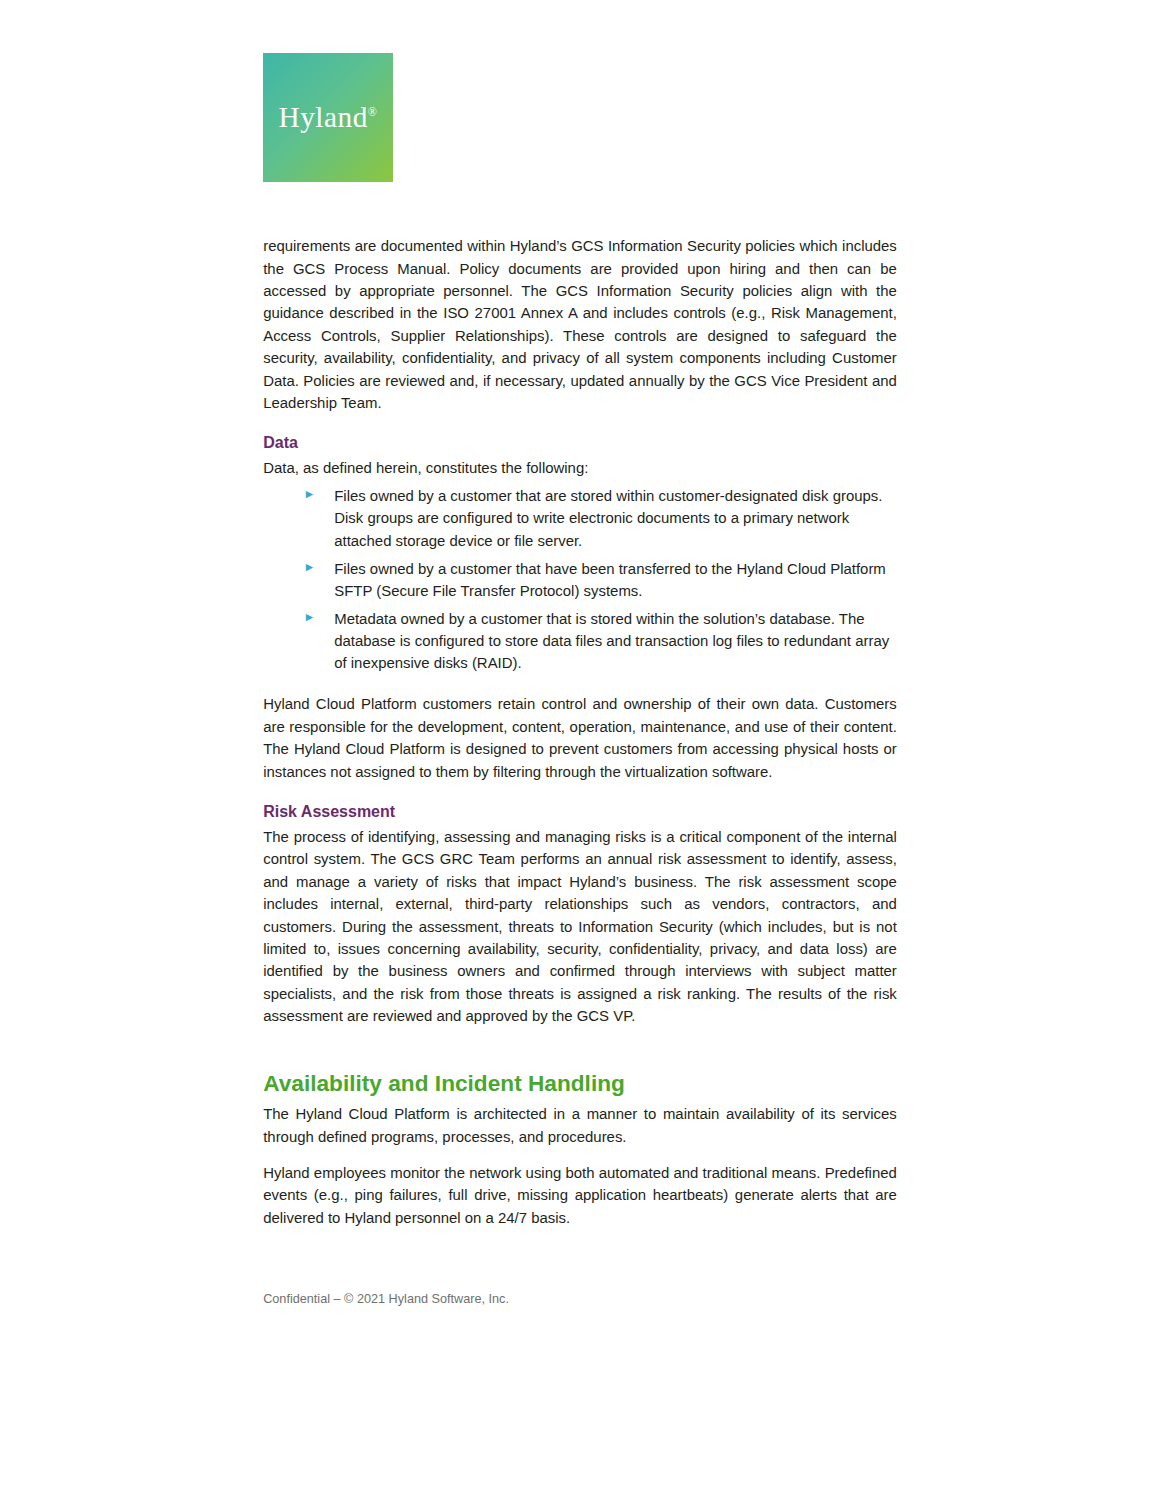Hyland®
requirements are documented within Hyland’s GCS Information Security policies which includes the GCS Process Manual. Policy documents are provided upon hiring and then can be accessed by appropriate personnel. The GCS Information Security policies align with the guidance described in the ISO 27001 Annex A and includes controls (e.g., Risk Management, Access Controls, Supplier Relationships). These controls are designed to safeguard the security, availability, confidentiality, and privacy of all system components including Customer Data. Policies are reviewed and, if necessary, updated annually by the GCS Vice President and Leadership Team.
Data
Data, as defined herein, constitutes the following:
Files owned by a customer that are stored within customer-designated disk groups. Disk groups are configured to write electronic documents to a primary network attached storage device or file server.
Files owned by a customer that have been transferred to the Hyland Cloud Platform SFTP (Secure File Transfer Protocol) systems.
Metadata owned by a customer that is stored within the solution’s database. The database is configured to store data files and transaction log files to redundant array of inexpensive disks (RAID).
Hyland Cloud Platform customers retain control and ownership of their own data. Customers are responsible for the development, content, operation, maintenance, and use of their content. The Hyland Cloud Platform is designed to prevent customers from accessing physical hosts or instances not assigned to them by filtering through the virtualization software.
Risk Assessment
The process of identifying, assessing and managing risks is a critical component of the internal control system. The GCS GRC Team performs an annual risk assessment to identify, assess, and manage a variety of risks that impact Hyland’s business. The risk assessment scope includes internal, external, third-party relationships such as vendors, contractors, and customers. During the assessment, threats to Information Security (which includes, but is not limited to, issues concerning availability, security, confidentiality, privacy, and data loss) are identified by the business owners and confirmed through interviews with subject matter specialists, and the risk from those threats is assigned a risk ranking. The results of the risk assessment are reviewed and approved by the GCS VP.
Availability and Incident Handling
The Hyland Cloud Platform is architected in a manner to maintain availability of its services through defined programs, processes, and procedures.
Hyland employees monitor the network using both automated and traditional means. Predefined events (e.g., ping failures, full drive, missing application heartbeats) generate alerts that are delivered to Hyland personnel on a 24/7 basis.
Confidential – © 2021 Hyland Software, Inc.